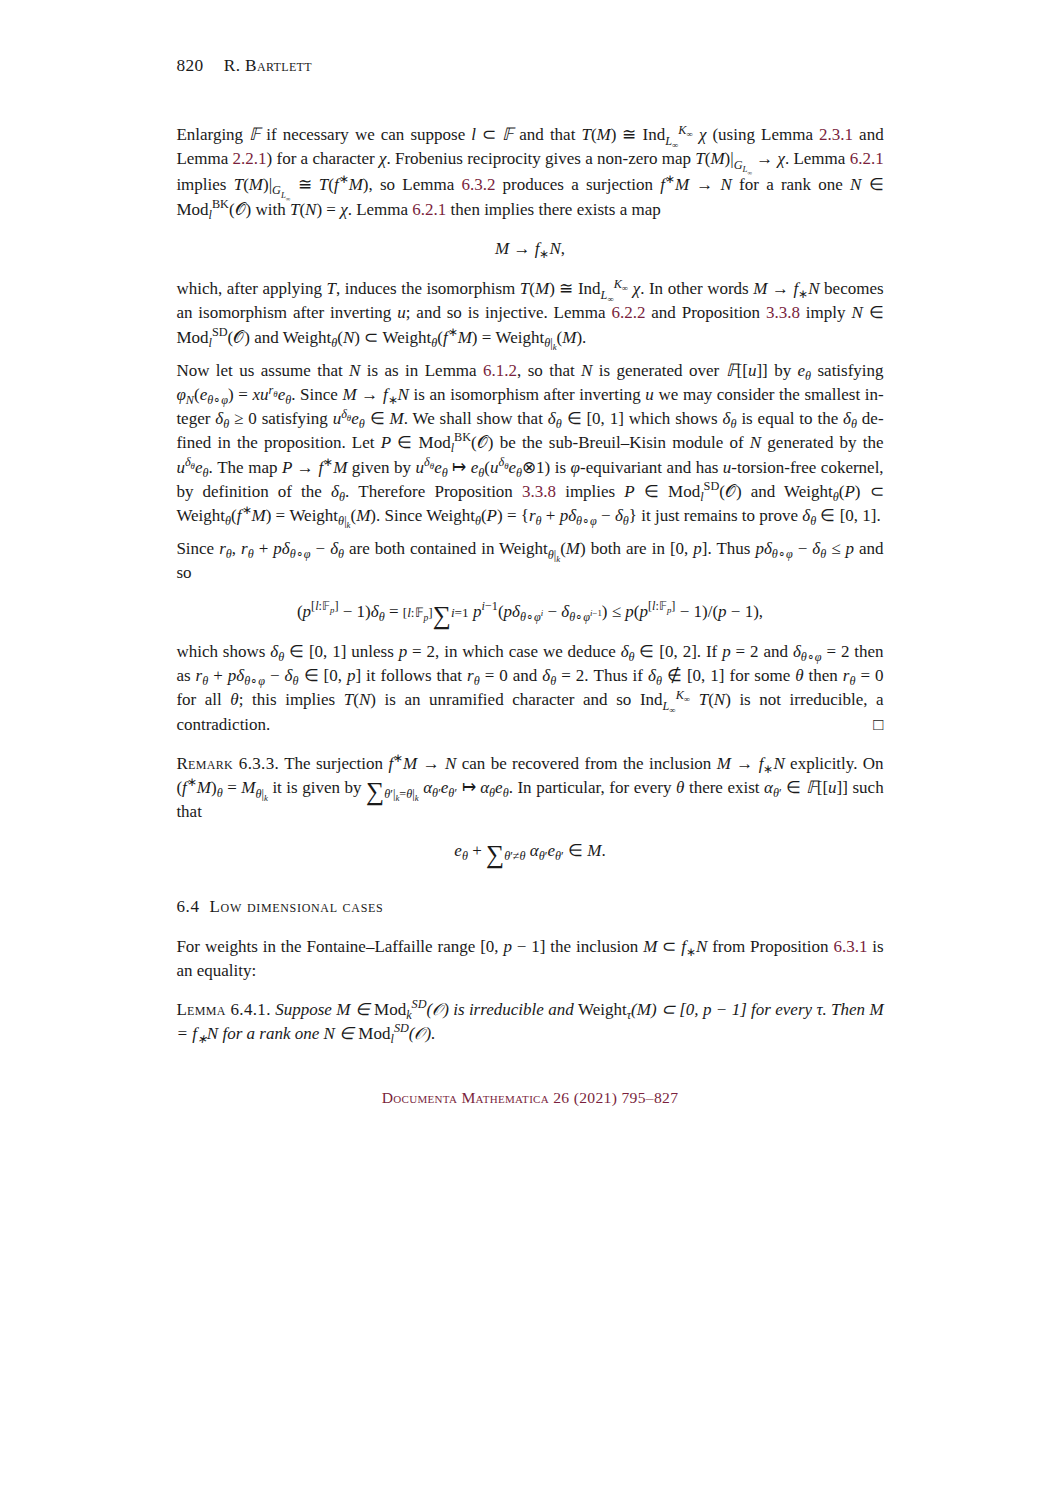820 R. Bartlett
Enlarging 𝔽 if necessary we can suppose l ⊂ 𝔽 and that T(M) ≅ IndL∞K∞ χ (using Lemma 2.3.1 and Lemma 2.2.1) for a character χ. Frobenius reciprocity gives a non-zero map T(M)|GL∞ → χ. Lemma 6.2.1 implies T(M)|GL∞ ≅ T(f∗M), so Lemma 6.3.2 produces a surjection f∗M → N for a rank one N ∈ ModlBK(𝒪) with T(N) = χ. Lemma 6.2.1 then implies there exists a map
M → f∗N,
which, after applying T, induces the isomorphism T(M) ≅ IndL∞K∞ χ. In other words M → f∗N becomes an isomorphism after inverting u; and so is injective. Lemma 6.2.2 and Proposition 3.3.8 imply N ∈ ModlSD(𝒪) and Weightθ(N) ⊂ Weightθ(f∗M) = Weightθ|k(M).
Now let us assume that N is as in Lemma 6.1.2, so that N is generated over 𝔽[[u]] by eθ satisfying φN(eθ∘φ) = xurθeθ. Since M → f∗N is an isomorphism after inverting u we may consider the smallest integer δθ ≥ 0 satisfying uδθeθ ∈ M. We shall show that δθ ∈ [0, 1] which shows δθ is equal to the δθ defined in the proposition. Let P ∈ ModlBK(𝒪) be the sub-Breuil–Kisin module of N generated by the uδθeθ. The map P → f∗M given by uδθeθ ↦ eθ(uδθeθ⊗1) is φ-equivariant and has u-torsion-free cokernel, by definition of the δθ. Therefore Proposition 3.3.8 implies P ∈ ModlSD(𝒪) and Weightθ(P) ⊂ Weightθ(f∗M) = Weightθ|k(M). Since Weightθ(P) = {rθ + pδθ∘φ − δθ} it just remains to prove δθ ∈ [0, 1].
Since rθ, rθ + pδθ∘φ − δθ are both contained in Weightθ|k(M) both are in [0, p]. Thus pδθ∘φ − δθ ≤ p and so
(p[l:𝔽p] − 1)δθ = [l:𝔽p]∑i=1 pi−1(pδθ∘φi − δθ∘φi−1) ≤ p(p[l:𝔽p] − 1)/(p − 1),
which shows δθ ∈ [0, 1] unless p = 2, in which case we deduce δθ ∈ [0, 2]. If p = 2 and δθ∘φ = 2 then as rθ + pδθ∘φ − δθ ∈ [0, p] it follows that rθ = 0 and δθ = 2. Thus if δθ ∉ [0, 1] for some θ then rθ = 0 for all θ; this implies T(N) is an unramified character and so IndL∞K∞ T(N) is not irreducible, a contradiction. □
Remark 6.3.3. The surjection f∗M → N can be recovered from the inclusion M → f∗N explicitly. On (f∗M)θ = Mθ|k it is given by ∑θ′|k=θ|k αθ′eθ′ ↦ αθeθ. In particular, for every θ there exist αθ′ ∈ 𝔽[[u]] such that
eθ + ∑θ′≠θ αθ′eθ′ ∈ M.
6.4 Low dimensional cases
For weights in the Fontaine–Laffaille range [0, p − 1] the inclusion M ⊂ f∗N from Proposition 6.3.1 is an equality:
Lemma 6.4.1. Suppose M ∈ ModkSD(𝒪) is irreducible and Weightτ(M) ⊂ [0, p − 1] for every τ. Then M = f∗N for a rank one N ∈ ModlSD(𝒪).
Documenta Mathematica 26 (2021) 795–827